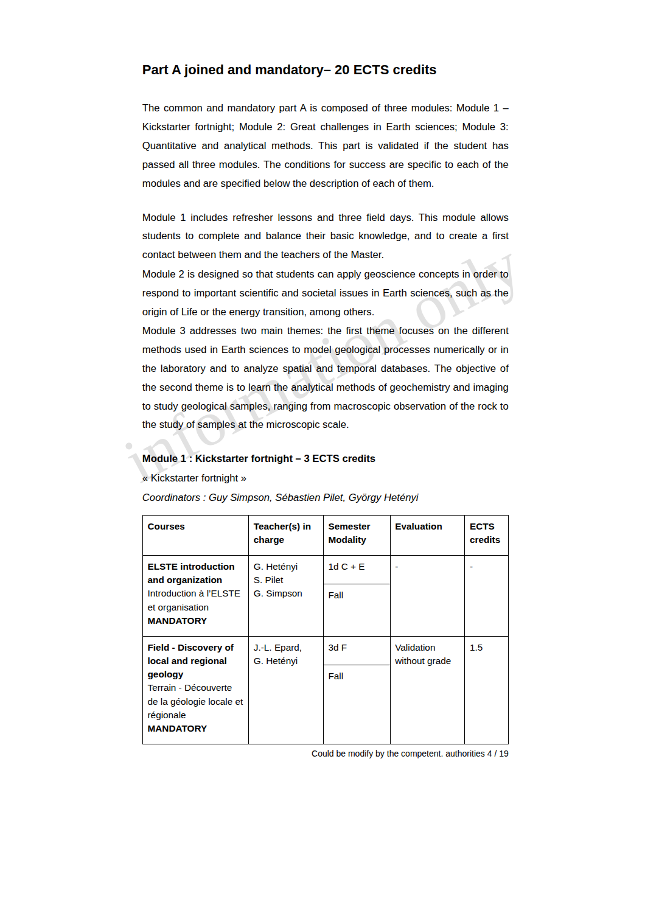information only
Part A joined and mandatory– 20 ECTS credits
The common and mandatory part A is composed of three modules: Module 1 – Kickstarter fortnight; Module 2: Great challenges in Earth sciences; Module 3: Quantitative and analytical methods. This part is validated if the student has passed all three modules. The conditions for success are specific to each of the modules and are specified below the description of each of them.
Module 1 includes refresher lessons and three field days. This module allows students to complete and balance their basic knowledge, and to create a first contact between them and the teachers of the Master.
Module 2 is designed so that students can apply geoscience concepts in order to respond to important scientific and societal issues in Earth sciences, such as the origin of Life or the energy transition, among others.
Module 3 addresses two main themes: the first theme focuses on the different methods used in Earth sciences to model geological processes numerically or in the laboratory and to analyze spatial and temporal databases. The objective of the second theme is to learn the analytical methods of geochemistry and imaging to study geological samples, ranging from macroscopic observation of the rock to the study of samples at the microscopic scale.
Module 1 : Kickstarter fortnight – 3 ECTS credits
« Kickstarter fortnight »
Coordinators : Guy Simpson, Sébastien Pilet, György Hetényi
| Courses | Teacher(s) in charge | Semester Modality | Evaluation | ECTS credits |
| --- | --- | --- | --- | --- |
| ELSTE introduction and organization Introduction à l’ELSTE et organisation MANDATORY | G. Hetényi S. Pilet G. Simpson | 1d C + E Fall | - | - |
| Field - Discovery of local and regional geology Terrain - Découverte de la géologie locale et régionale MANDATORY | J.-L. Epard, G. Hetényi | 3d F Fall | Validation without grade | 1.5 |
Could be modify by the competent. authorities 4 / 19